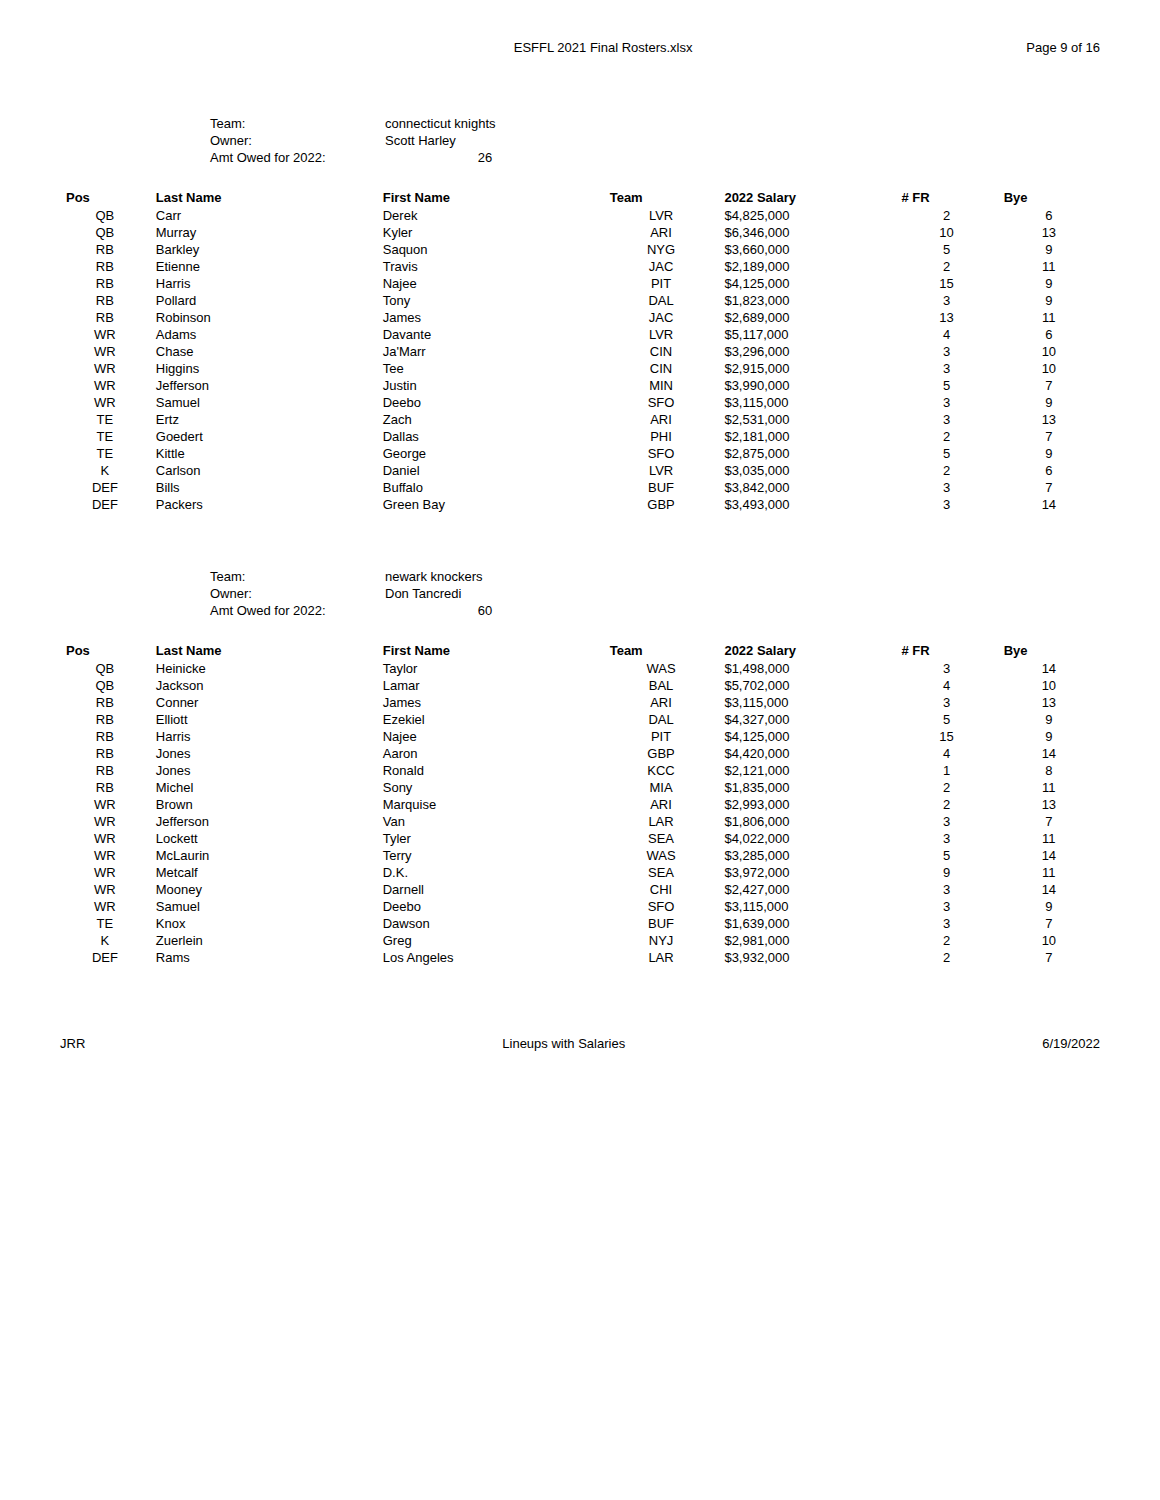ESFFL 2021 Final Rosters.xlsx
Page 9 of 16
| Team: | connecticut knights |
| Owner: | Scott Harley |
| Amt Owed for 2022: | 26 |
| Pos | Last Name | First Name | Team | 2022 Salary | # FR | Bye |
| --- | --- | --- | --- | --- | --- | --- |
| QB | Carr | Derek | LVR | $4,825,000 | 2 | 6 |
| QB | Murray | Kyler | ARI | $6,346,000 | 10 | 13 |
| RB | Barkley | Saquon | NYG | $3,660,000 | 5 | 9 |
| RB | Etienne | Travis | JAC | $2,189,000 | 2 | 11 |
| RB | Harris | Najee | PIT | $4,125,000 | 15 | 9 |
| RB | Pollard | Tony | DAL | $1,823,000 | 3 | 9 |
| RB | Robinson | James | JAC | $2,689,000 | 13 | 11 |
| WR | Adams | Davante | LVR | $5,117,000 | 4 | 6 |
| WR | Chase | Ja'Marr | CIN | $3,296,000 | 3 | 10 |
| WR | Higgins | Tee | CIN | $2,915,000 | 3 | 10 |
| WR | Jefferson | Justin | MIN | $3,990,000 | 5 | 7 |
| WR | Samuel | Deebo | SFO | $3,115,000 | 3 | 9 |
| TE | Ertz | Zach | ARI | $2,531,000 | 3 | 13 |
| TE | Goedert | Dallas | PHI | $2,181,000 | 2 | 7 |
| TE | Kittle | George | SFO | $2,875,000 | 5 | 9 |
| K | Carlson | Daniel | LVR | $3,035,000 | 2 | 6 |
| DEF | Bills | Buffalo | BUF | $3,842,000 | 3 | 7 |
| DEF | Packers | Green Bay | GBP | $3,493,000 | 3 | 14 |
| Team: | newark knockers |
| Owner: | Don Tancredi |
| Amt Owed for 2022: | 60 |
| Pos | Last Name | First Name | Team | 2022 Salary | # FR | Bye |
| --- | --- | --- | --- | --- | --- | --- |
| QB | Heinicke | Taylor | WAS | $1,498,000 | 3 | 14 |
| QB | Jackson | Lamar | BAL | $5,702,000 | 4 | 10 |
| RB | Conner | James | ARI | $3,115,000 | 3 | 13 |
| RB | Elliott | Ezekiel | DAL | $4,327,000 | 5 | 9 |
| RB | Harris | Najee | PIT | $4,125,000 | 15 | 9 |
| RB | Jones | Aaron | GBP | $4,420,000 | 4 | 14 |
| RB | Jones | Ronald | KCC | $2,121,000 | 1 | 8 |
| RB | Michel | Sony | MIA | $1,835,000 | 2 | 11 |
| WR | Brown | Marquise | ARI | $2,993,000 | 2 | 13 |
| WR | Jefferson | Van | LAR | $1,806,000 | 3 | 7 |
| WR | Lockett | Tyler | SEA | $4,022,000 | 3 | 11 |
| WR | McLaurin | Terry | WAS | $3,285,000 | 5 | 14 |
| WR | Metcalf | D.K. | SEA | $3,972,000 | 9 | 11 |
| WR | Mooney | Darnell | CHI | $2,427,000 | 3 | 14 |
| WR | Samuel | Deebo | SFO | $3,115,000 | 3 | 9 |
| TE | Knox | Dawson | BUF | $1,639,000 | 3 | 7 |
| K | Zuerlein | Greg | NYJ | $2,981,000 | 2 | 10 |
| DEF | Rams | Los Angeles | LAR | $3,932,000 | 2 | 7 |
JRR
Lineups with Salaries
6/19/2022